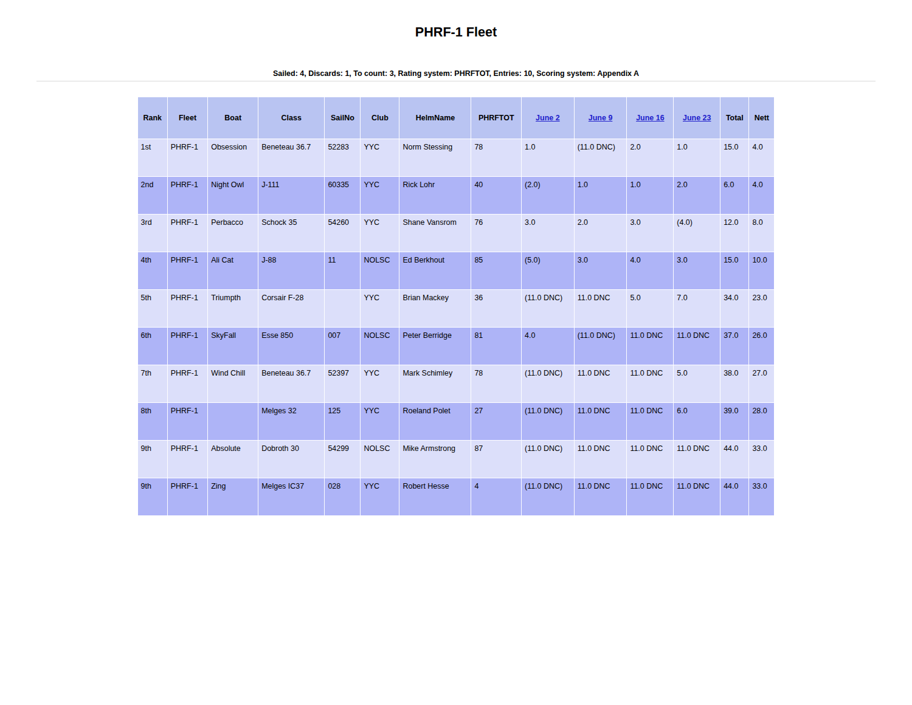PHRF-1 Fleet
Sailed: 4, Discards: 1, To count: 3, Rating system: PHRFTOT, Entries: 10, Scoring system: Appendix A
| Rank | Fleet | Boat | Class | SailNo | Club | HelmName | PHRFTOT | June 2 | June 9 | June 16 | June 23 | Total | Nett |
| --- | --- | --- | --- | --- | --- | --- | --- | --- | --- | --- | --- | --- | --- |
| 1st | PHRF-1 | Obsession | Beneteau 36.7 | 52283 | YYC | Norm Stessing | 78 | 1.0 | (11.0 DNC) | 2.0 | 1.0 | 15.0 | 4.0 |
| 2nd | PHRF-1 | Night Owl | J-111 | 60335 | YYC | Rick Lohr | 40 | (2.0) | 1.0 | 1.0 | 2.0 | 6.0 | 4.0 |
| 3rd | PHRF-1 | Perbacco | Schock 35 | 54260 | YYC | Shane Vansrom | 76 | 3.0 | 2.0 | 3.0 | (4.0) | 12.0 | 8.0 |
| 4th | PHRF-1 | Ali Cat | J-88 | 11 | NOLSC | Ed Berkhout | 85 | (5.0) | 3.0 | 4.0 | 3.0 | 15.0 | 10.0 |
| 5th | PHRF-1 | Triumpth | Corsair F-28 | | YYC | Brian Mackey | 36 | (11.0 DNC) | 11.0 DNC | 5.0 | 7.0 | 34.0 | 23.0 |
| 6th | PHRF-1 | SkyFall | Esse 850 | 007 | NOLSC | Peter Berridge | 81 | 4.0 | (11.0 DNC) | 11.0 DNC | 11.0 DNC | 37.0 | 26.0 |
| 7th | PHRF-1 | Wind Chill | Beneteau 36.7 | 52397 | YYC | Mark Schimley | 78 | (11.0 DNC) | 11.0 DNC | 11.0 DNC | 5.0 | 38.0 | 27.0 |
| 8th | PHRF-1 | | Melges 32 | 125 | YYC | Roeland Polet | 27 | (11.0 DNC) | 11.0 DNC | 11.0 DNC | 6.0 | 39.0 | 28.0 |
| 9th | PHRF-1 | Absolute | Dobroth 30 | 54299 | NOLSC | Mike Armstrong | 87 | (11.0 DNC) | 11.0 DNC | 11.0 DNC | 11.0 DNC | 44.0 | 33.0 |
| 9th | PHRF-1 | Zing | Melges IC37 | 028 | YYC | Robert Hesse | 4 | (11.0 DNC) | 11.0 DNC | 11.0 DNC | 11.0 DNC | 44.0 | 33.0 |